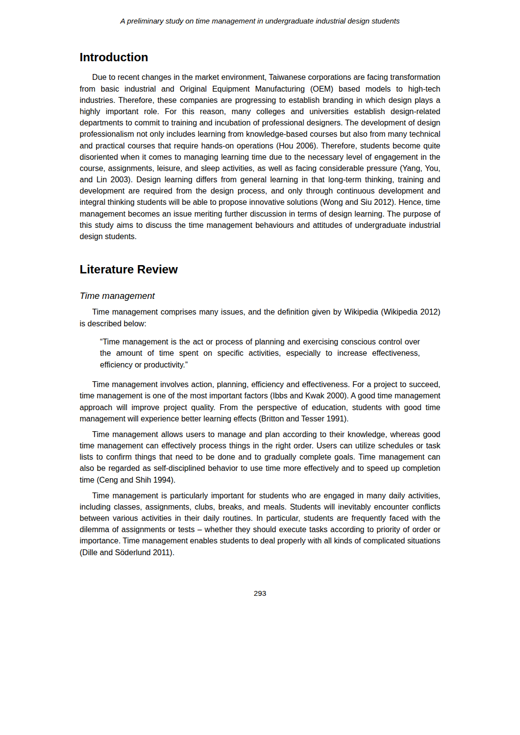A preliminary study on time management in undergraduate industrial design students
Introduction
Due to recent changes in the market environment, Taiwanese corporations are facing transformation from basic industrial and Original Equipment Manufacturing (OEM) based models to high-tech industries. Therefore, these companies are progressing to establish branding in which design plays a highly important role. For this reason, many colleges and universities establish design-related departments to commit to training and incubation of professional designers. The development of design professionalism not only includes learning from knowledge-based courses but also from many technical and practical courses that require hands-on operations (Hou 2006). Therefore, students become quite disoriented when it comes to managing learning time due to the necessary level of engagement in the course, assignments, leisure, and sleep activities, as well as facing considerable pressure (Yang, You, and Lin 2003). Design learning differs from general learning in that long-term thinking, training and development are required from the design process, and only through continuous development and integral thinking students will be able to propose innovative solutions (Wong and Siu 2012). Hence, time management becomes an issue meriting further discussion in terms of design learning. The purpose of this study aims to discuss the time management behaviours and attitudes of undergraduate industrial design students.
Literature Review
Time management
Time management comprises many issues, and the definition given by Wikipedia (Wikipedia 2012) is described below:
“Time management is the act or process of planning and exercising conscious control over the amount of time spent on specific activities, especially to increase effectiveness, efficiency or productivity.”
Time management involves action, planning, efficiency and effectiveness. For a project to succeed, time management is one of the most important factors (Ibbs and Kwak 2000). A good time management approach will improve project quality. From the perspective of education, students with good time management will experience better learning effects (Britton and Tesser 1991).
Time management allows users to manage and plan according to their knowledge, whereas good time management can effectively process things in the right order. Users can utilize schedules or task lists to confirm things that need to be done and to gradually complete goals. Time management can also be regarded as self-disciplined behavior to use time more effectively and to speed up completion time (Ceng and Shih 1994).
Time management is particularly important for students who are engaged in many daily activities, including classes, assignments, clubs, breaks, and meals. Students will inevitably encounter conflicts between various activities in their daily routines. In particular, students are frequently faced with the dilemma of assignments or tests – whether they should execute tasks according to priority of order or importance. Time management enables students to deal properly with all kinds of complicated situations (Dille and Söderlund 2011).
293